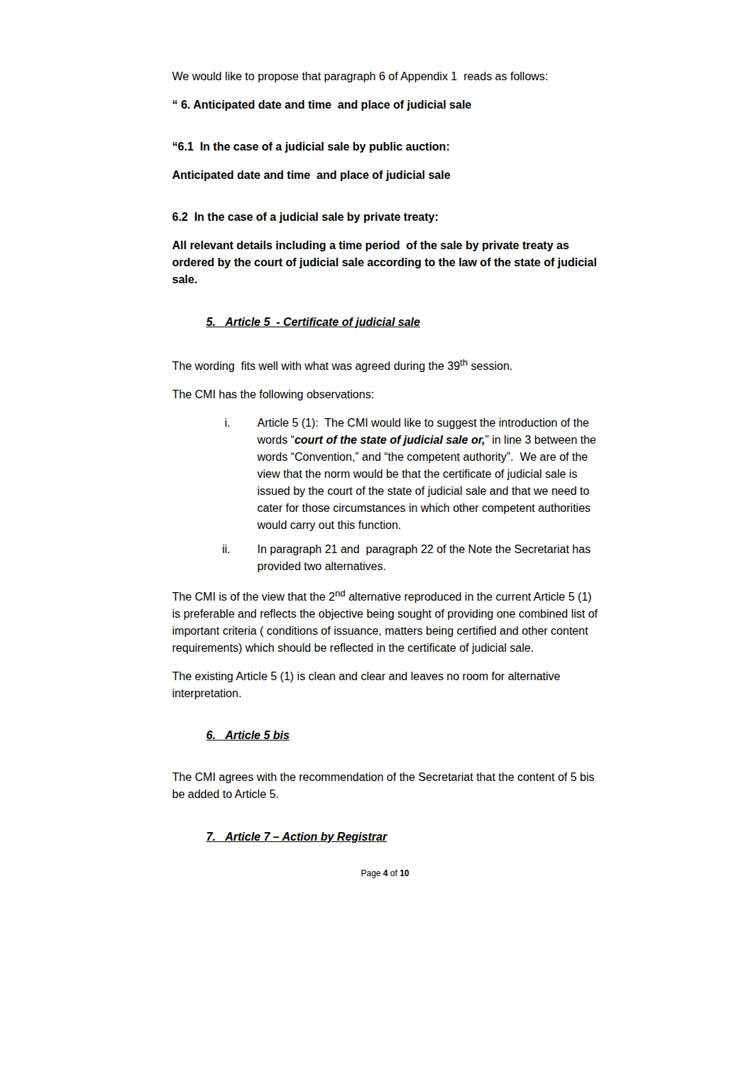We would like to propose that paragraph 6 of Appendix 1 reads as follows:
“ 6. Anticipated date and time and place of judicial sale
“6.1 In the case of a judicial sale by public auction:
Anticipated date and time and place of judicial sale
6.2 In the case of a judicial sale by private treaty:
All relevant details including a time period of the sale by private treaty as ordered by the court of judicial sale according to the law of the state of judicial sale.
5. Article 5 - Certificate of judicial sale
The wording fits well with what was agreed during the 39th session.
The CMI has the following observations:
Article 5 (1): The CMI would like to suggest the introduction of the words “court of the state of judicial sale or,” in line 3 between the words “Convention,” and “the competent authority”. We are of the view that the norm would be that the certificate of judicial sale is issued by the court of the state of judicial sale and that we need to cater for those circumstances in which other competent authorities would carry out this function.
In paragraph 21 and paragraph 22 of the Note the Secretariat has provided two alternatives.
The CMI is of the view that the 2nd alternative reproduced in the current Article 5 (1) is preferable and reflects the objective being sought of providing one combined list of important criteria ( conditions of issuance, matters being certified and other content requirements) which should be reflected in the certificate of judicial sale.
The existing Article 5 (1) is clean and clear and leaves no room for alternative interpretation.
6. Article 5 bis
The CMI agrees with the recommendation of the Secretariat that the content of 5 bis be added to Article 5.
7. Article 7 – Action by Registrar
Page 4 of 10